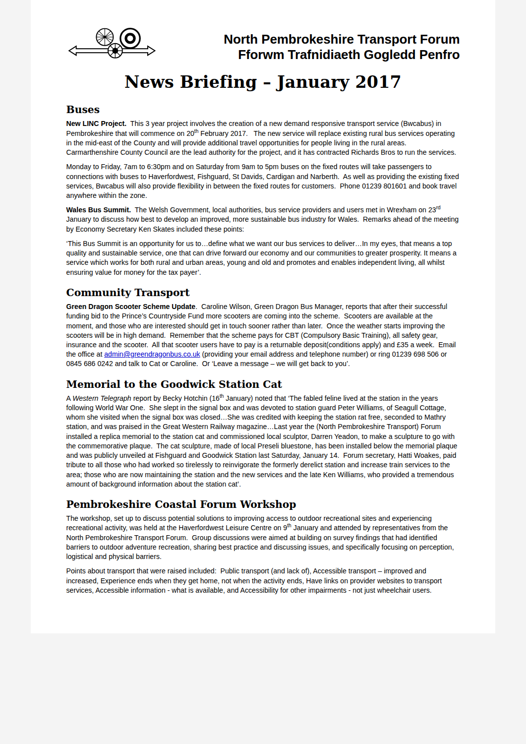North Pembrokeshire Transport Forum
Fforwm Trafnidiaeth Gogledd Penfro
News Briefing – January 2017
Buses
New LINC Project. This 3 year project involves the creation of a new demand responsive transport service (Bwcabus) in Pembrokeshire that will commence on 20th February 2017. The new service will replace existing rural bus services operating in the mid-east of the County and will provide additional travel opportunities for people living in the rural areas. Carmarthenshire County Council are the lead authority for the project, and it has contracted Richards Bros to run the services.
Monday to Friday, 7am to 6:30pm and on Saturday from 9am to 5pm buses on the fixed routes will take passengers to connections with buses to Haverfordwest, Fishguard, St Davids, Cardigan and Narberth. As well as providing the existing fixed services, Bwcabus will also provide flexibility in between the fixed routes for customers. Phone 01239 801601 and book travel anywhere within the zone.
Wales Bus Summit. The Welsh Government, local authorities, bus service providers and users met in Wrexham on 23rd January to discuss how best to develop an improved, more sustainable bus industry for Wales. Remarks ahead of the meeting by Economy Secretary Ken Skates included these points:
‘This Bus Summit is an opportunity for us to…define what we want our bus services to deliver…In my eyes, that means a top quality and sustainable service, one that can drive forward our economy and our communities to greater prosperity. It means a service which works for both rural and urban areas, young and old and promotes and enables independent living, all whilst ensuring value for money for the tax payer’.
Community Transport
Green Dragon Scooter Scheme Update. Caroline Wilson, Green Dragon Bus Manager, reports that after their successful funding bid to the Prince’s Countryside Fund more scooters are coming into the scheme. Scooters are available at the moment, and those who are interested should get in touch sooner rather than later. Once the weather starts improving the scooters will be in high demand. Remember that the scheme pays for CBT (Compulsory Basic Training), all safety gear, insurance and the scooter. All that scooter users have to pay is a returnable deposit(conditions apply) and £35 a week. Email the office at admin@greendragonbus.co.uk (providing your email address and telephone number) or ring 01239 698 506 or 0845 686 0242 and talk to Cat or Caroline. Or ‘Leave a message – we will get back to you’.
Memorial to the Goodwick Station Cat
A Western Telegraph report by Becky Hotchin (16th January) noted that ‘The fabled feline lived at the station in the years following World War One. She slept in the signal box and was devoted to station guard Peter Williams, of Seagull Cottage, whom she visited when the signal box was closed…She was credited with keeping the station rat free, seconded to Mathry station, and was praised in the Great Western Railway magazine…Last year the (North Pembrokeshire Transport) Forum installed a replica memorial to the station cat and commissioned local sculptor, Darren Yeadon, to make a sculpture to go with the commemorative plaque. The cat sculpture, made of local Preseli bluestone, has been installed below the memorial plaque and was publicly unveiled at Fishguard and Goodwick Station last Saturday, January 14. Forum secretary, Hatti Woakes, paid tribute to all those who had worked so tirelessly to reinvigorate the formerly derelict station and increase train services to the area; those who are now maintaining the station and the new services and the late Ken Williams, who provided a tremendous amount of background information about the station cat’.
Pembrokeshire Coastal Forum Workshop
The workshop, set up to discuss potential solutions to improving access to outdoor recreational sites and experiencing recreational activity, was held at the Haverfordwest Leisure Centre on 9th January and attended by representatives from the North Pembrokeshire Transport Forum. Group discussions were aimed at building on survey findings that had identified barriers to outdoor adventure recreation, sharing best practice and discussing issues, and specifically focusing on perception, logistical and physical barriers.
Points about transport that were raised included: Public transport (and lack of), Accessible transport – improved and increased, Experience ends when they get home, not when the activity ends, Have links on provider websites to transport services, Accessible information - what is available, and Accessibility for other impairments - not just wheelchair users.